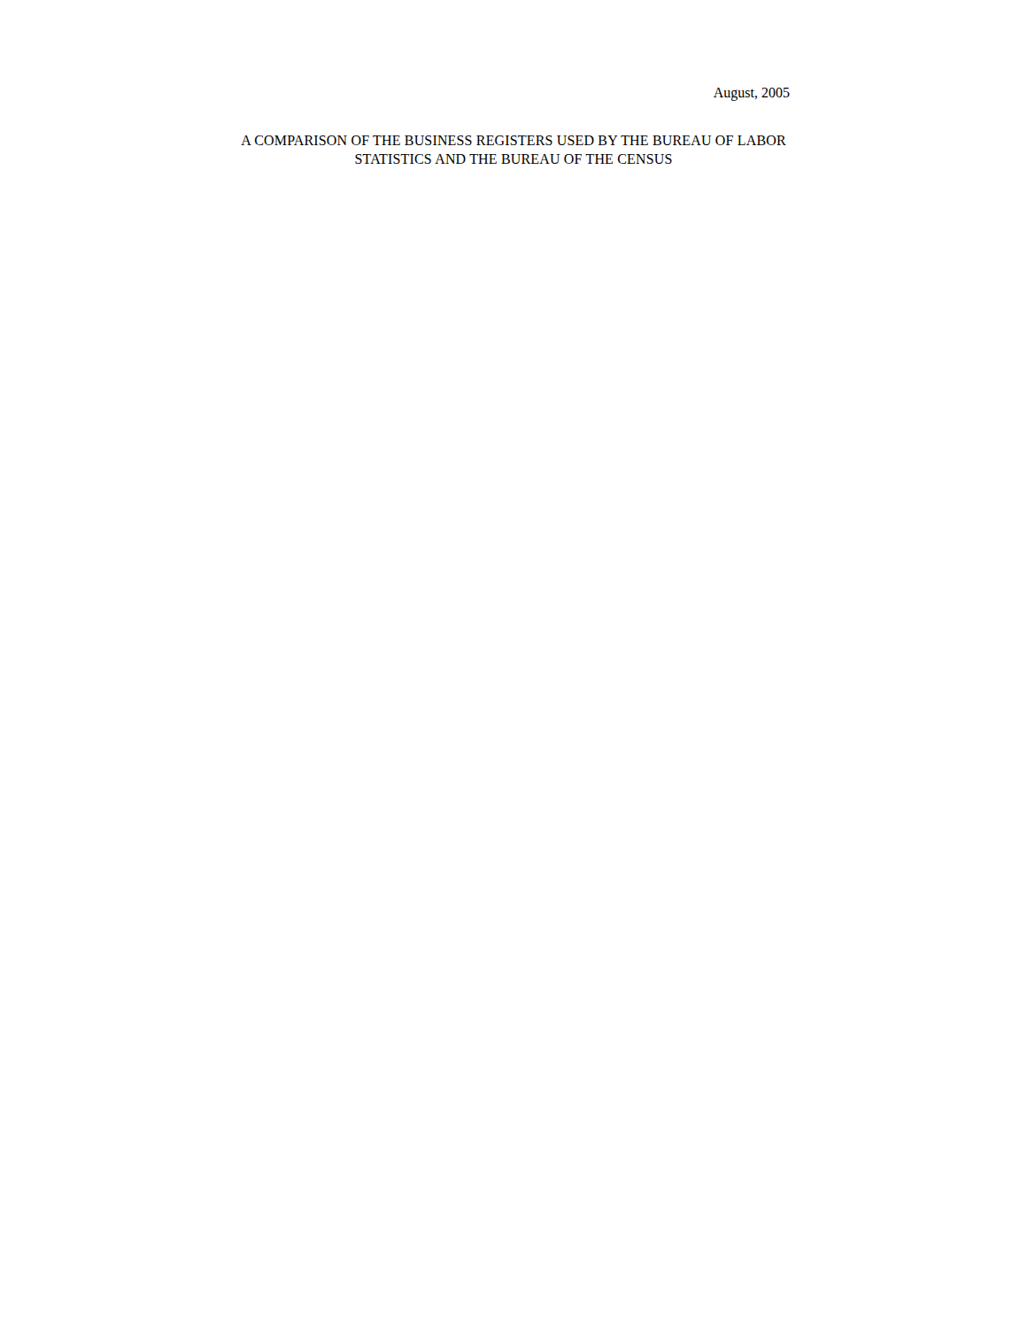August, 2005
A Comparison of the Business Registers Used by the Bureau of Labor Statistics and the Bureau of the Census